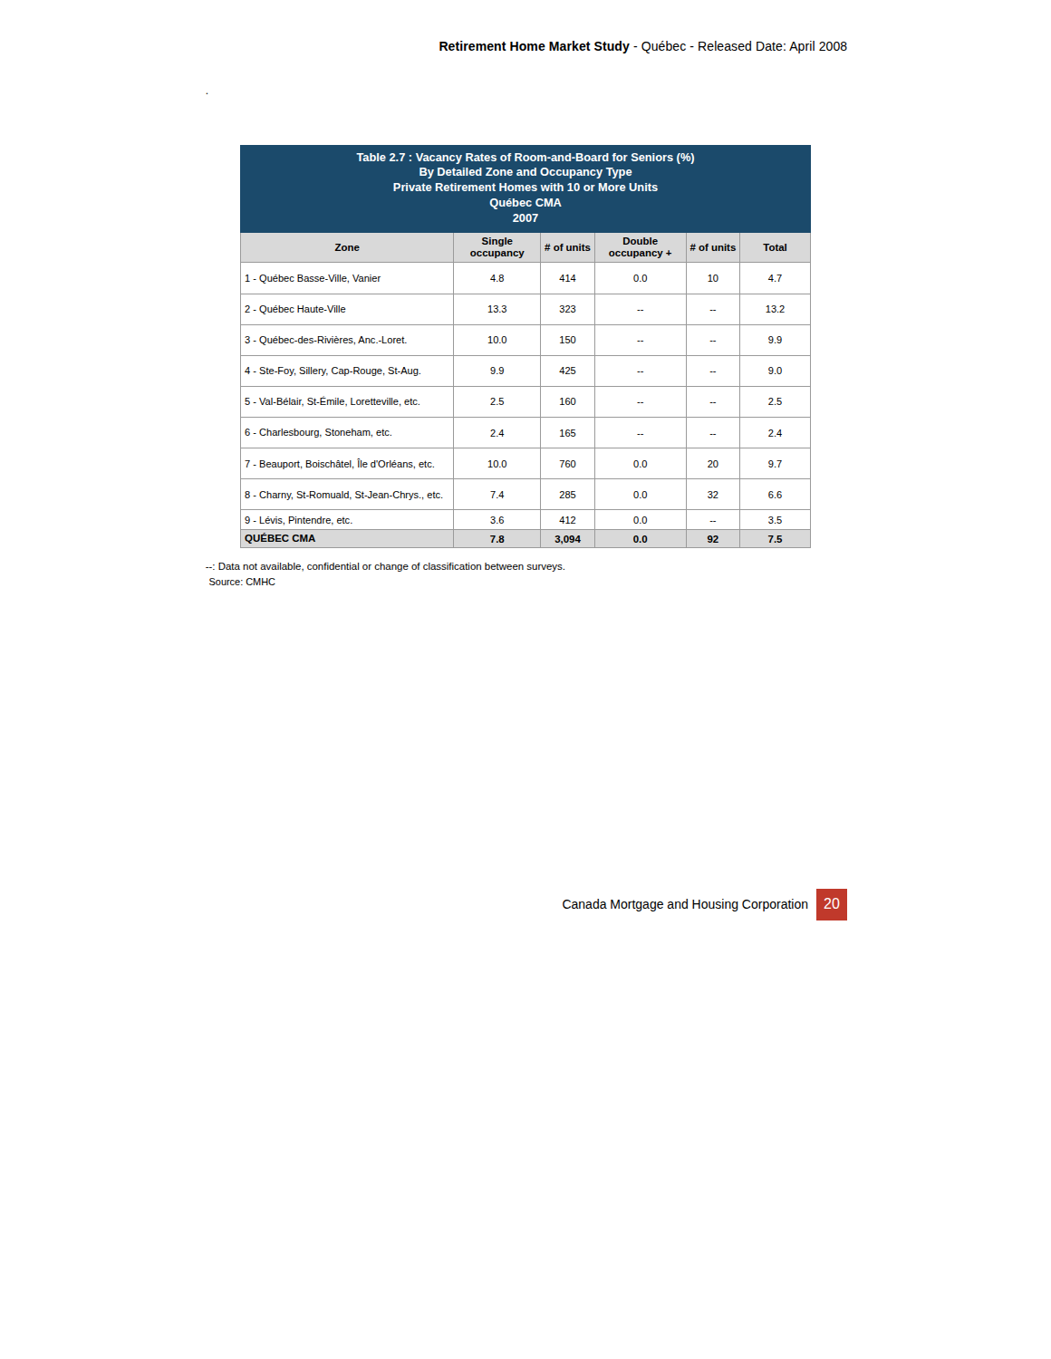Retirement Home Market Study - Québec - Released Date: April 2008
.
| Table 2.7 : Vacancy Rates of Room-and-Board for Seniors (%) By Detailed Zone and Occupancy Type Private Retirement Homes with 10 or More Units Québec CMA 2007 |
| Zone | Single occupancy | # of units | Double occupancy + | # of units | Total |
| 1 - Québec Basse-Ville, Vanier | 4.8 | 414 | 0.0 | 10 | 4.7 |
| 2 - Québec Haute-Ville | 13.3 | 323 | -- | -- | 13.2 |
| 3 - Québec-des-Rivières, Anc.-Loret. | 10.0 | 150 | -- | -- | 9.9 |
| 4 - Ste-Foy, Sillery, Cap-Rouge, St-Aug. | 9.9 | 425 | -- | -- | 9.0 |
| 5 - Val-Bélair, St-Émile, Loretteville, etc. | 2.5 | 160 | -- | -- | 2.5 |
| 6 - Charlesbourg, Stoneham, etc. | 2.4 | 165 | -- | -- | 2.4 |
| 7 - Beauport, Boischâtel, Île d'Orléans, etc. | 10.0 | 760 | 0.0 | 20 | 9.7 |
| 8 - Charny, St-Romuald, St-Jean-Chrys., etc. | 7.4 | 285 | 0.0 | 32 | 6.6 |
| 9 - Lévis, Pintendre, etc. | 3.6 | 412 | 0.0 | -- | 3.5 |
| QUÉBEC CMA | 7.8 | 3,094 | 0.0 | 92 | 7.5 |
--: Data not available, confidential or change of classification between surveys.
Source: CMHC
Canada Mortgage and Housing Corporation
20